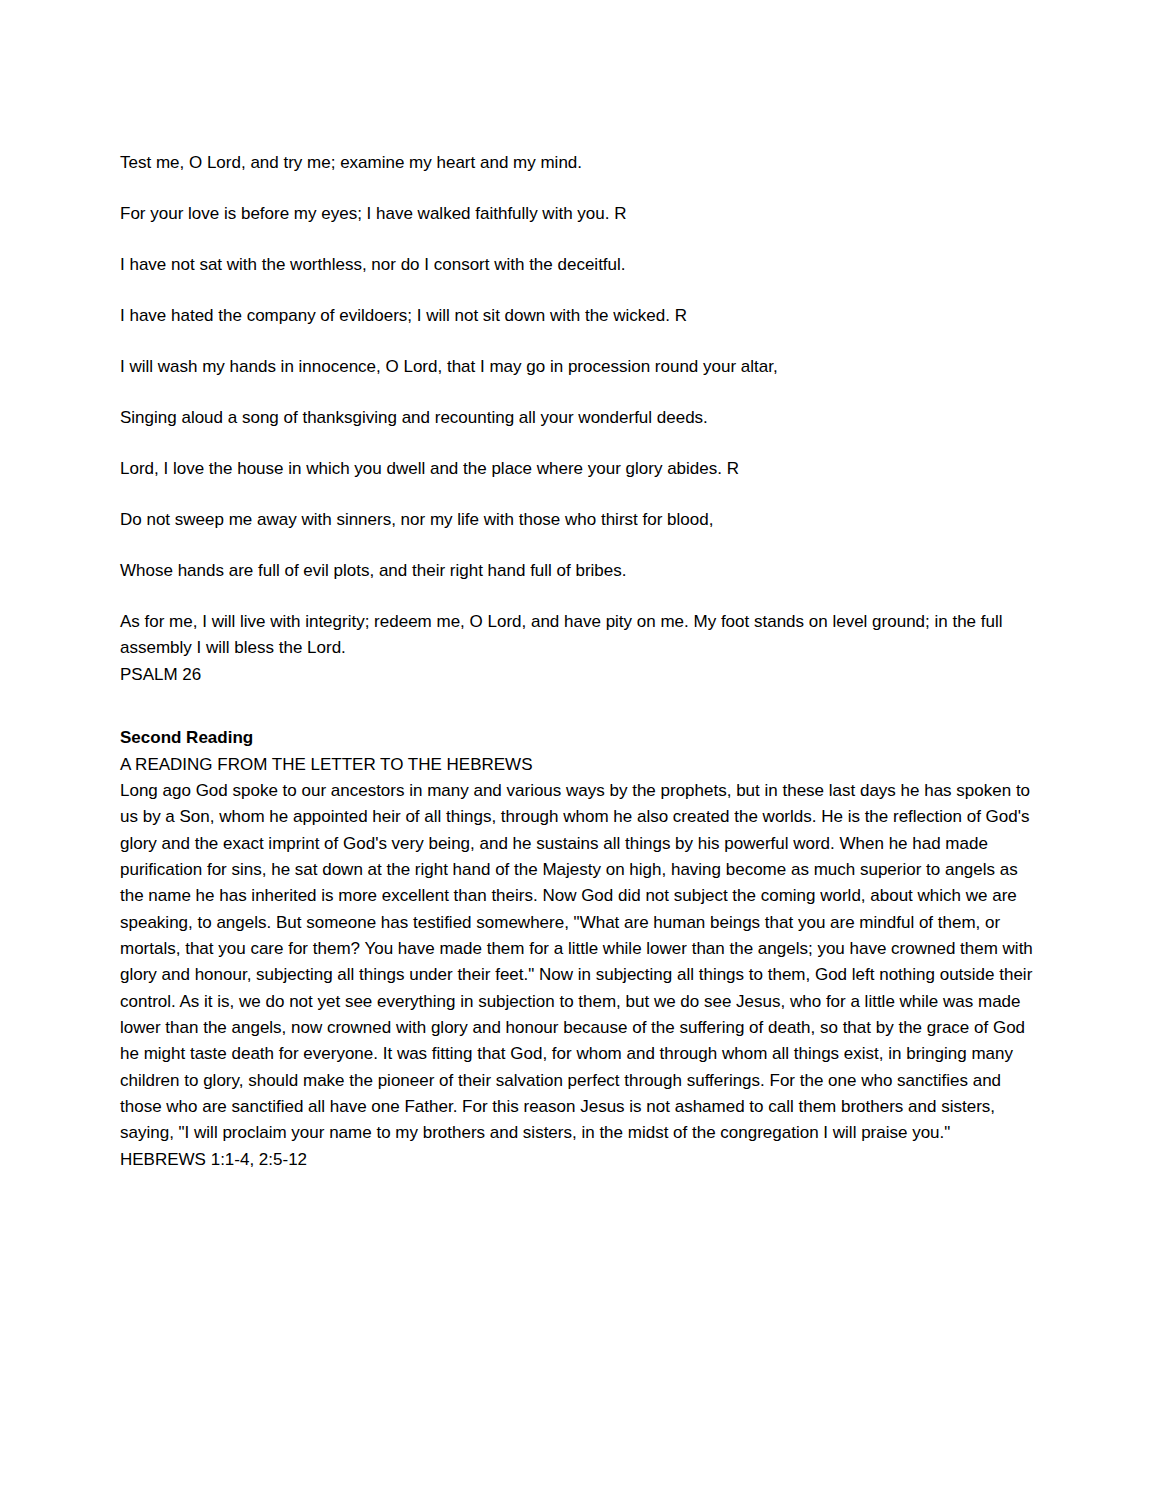Test me, O Lord, and try me; examine my heart and my mind.
For your love is before my eyes; I have walked faithfully with you. R
I have not sat with the worthless, nor do I consort with the deceitful.
I have hated the company of evildoers; I will not sit down with the wicked. R
I will wash my hands in innocence, O Lord, that I may go in procession round your altar,
Singing aloud a song of thanksgiving and recounting all your wonderful deeds.
Lord, I love the house in which you dwell and the place where your glory abides. R
Do not sweep me away with sinners, nor my life with those who thirst for blood,
Whose hands are full of evil plots, and their right hand full of bribes.
As for me, I will live with integrity; redeem me, O Lord, and have pity on me. My foot stands on level ground; in the full assembly I will bless the Lord.
PSALM 26
Second Reading
A READING FROM THE LETTER TO THE HEBREWS
Long ago God spoke to our ancestors in many and various ways by the prophets, but in these last days he has spoken to us by a Son, whom he appointed heir of all things, through whom he also created the worlds. He is the reflection of God's glory and the exact imprint of God's very being, and he sustains all things by his powerful word. When he had made purification for sins, he sat down at the right hand of the Majesty on high, having become as much superior to angels as the name he has inherited is more excellent than theirs. Now God did not subject the coming world, about which we are speaking, to angels. But someone has testified somewhere, "What are human beings that you are mindful of them, or mortals, that you care for them? You have made them for a little while lower than the angels; you have crowned them with glory and honour, subjecting all things under their feet." Now in subjecting all things to them, God left nothing outside their control. As it is, we do not yet see everything in subjection to them, but we do see Jesus, who for a little while was made lower than the angels, now crowned with glory and honour because of the suffering of death, so that by the grace of God he might taste death for everyone. It was fitting that God, for whom and through whom all things exist, in bringing many children to glory, should make the pioneer of their salvation perfect through sufferings. For the one who sanctifies and those who are sanctified all have one Father. For this reason Jesus is not ashamed to call them brothers and sisters, saying, "I will proclaim your name to my brothers and sisters, in the midst of the congregation I will praise you."
HEBREWS 1:1-4, 2:5-12